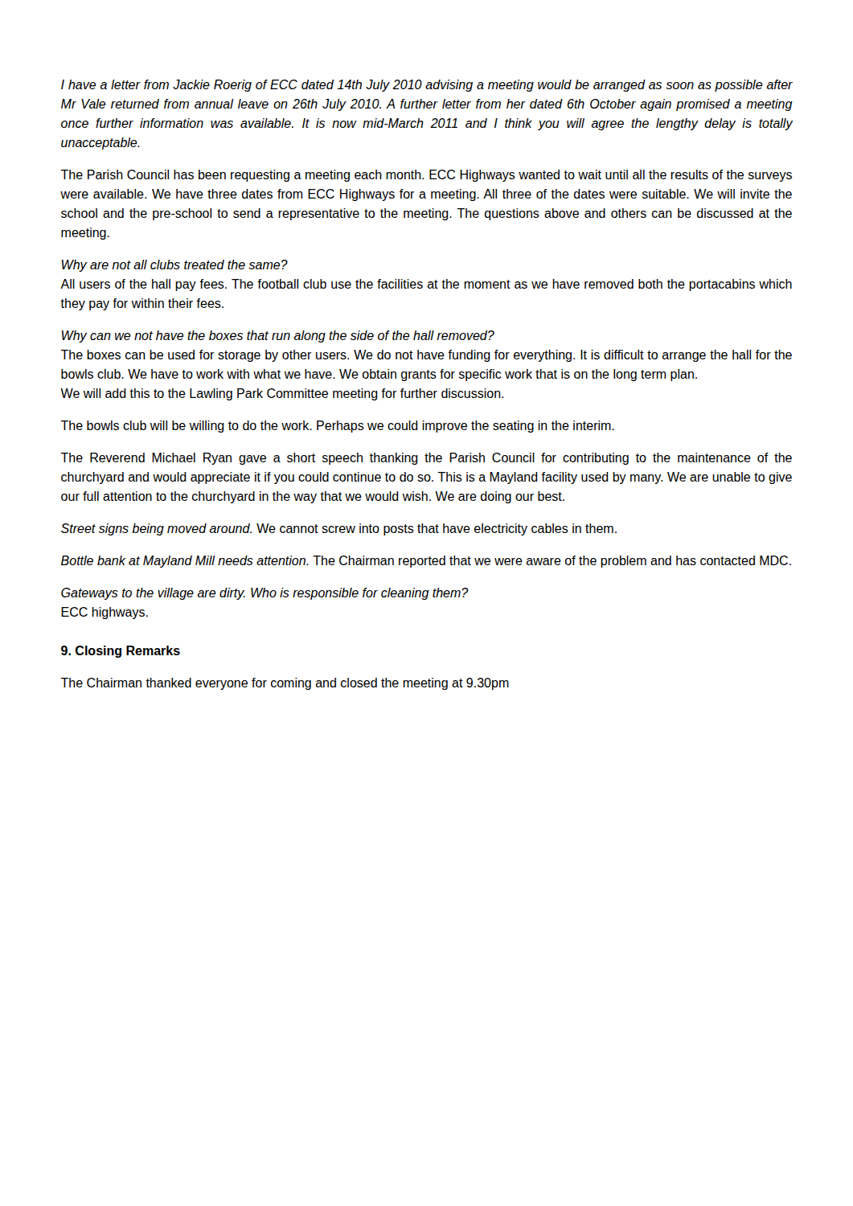I have a letter from Jackie Roerig of ECC dated 14th July 2010 advising a meeting would be arranged as soon as possible after Mr Vale returned from annual leave on 26th July 2010. A further letter from her dated 6th October again promised a meeting once further information was available. It is now mid-March 2011 and I think you will agree the lengthy delay is totally unacceptable.
The Parish Council has been requesting a meeting each month. ECC Highways wanted to wait until all the results of the surveys were available. We have three dates from ECC Highways for a meeting. All three of the dates were suitable. We will invite the school and the pre-school to send a representative to the meeting. The questions above and others can be discussed at the meeting.
Why are not all clubs treated the same?
All users of the hall pay fees. The football club use the facilities at the moment as we have removed both the portacabins which they pay for within their fees.
Why can we not have the boxes that run along the side of the hall removed?
The boxes can be used for storage by other users. We do not have funding for everything. It is difficult to arrange the hall for the bowls club. We have to work with what we have. We obtain grants for specific work that is on the long term plan.
We will add this to the Lawling Park Committee meeting for further discussion.
The bowls club will be willing to do the work. Perhaps we could improve the seating in the interim.
The Reverend Michael Ryan gave a short speech thanking the Parish Council for contributing to the maintenance of the churchyard and would appreciate it if you could continue to do so. This is a Mayland facility used by many. We are unable to give our full attention to the churchyard in the way that we would wish. We are doing our best.
Street signs being moved around. We cannot screw into posts that have electricity cables in them.
Bottle bank at Mayland Mill needs attention. The Chairman reported that we were aware of the problem and has contacted MDC.
Gateways to the village are dirty. Who is responsible for cleaning them?
ECC highways.
9. Closing Remarks
The Chairman thanked everyone for coming and closed the meeting at 9.30pm